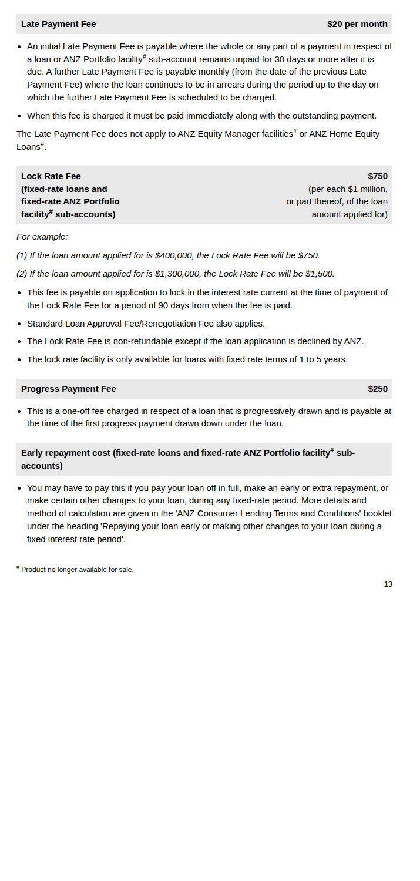Late Payment Fee $20 per month
An initial Late Payment Fee is payable where the whole or any part of a payment in respect of a loan or ANZ Portfolio facility# sub-account remains unpaid for 30 days or more after it is due. A further Late Payment Fee is payable monthly (from the date of the previous Late Payment Fee) where the loan continues to be in arrears during the period up to the day on which the further Late Payment Fee is scheduled to be charged.
When this fee is charged it must be paid immediately along with the outstanding payment.
The Late Payment Fee does not apply to ANZ Equity Manager facilities# or ANZ Home Equity Loans#.
Lock Rate Fee
(fixed-rate loans and
fixed-rate ANZ Portfolio
facility# sub-accounts)
$750 (per each $1 million,
or part thereof, of the loan
amount applied for)
For example:
(1) If the loan amount applied for is $400,000, the Lock Rate Fee will be $750.
(2) If the loan amount applied for is $1,300,000, the Lock Rate Fee will be $1,500.
This fee is payable on application to lock in the interest rate current at the time of payment of the Lock Rate Fee for a period of 90 days from when the fee is paid.
Standard Loan Approval Fee/Renegotiation Fee also applies.
The Lock Rate Fee is non-refundable except if the loan application is declined by ANZ.
The lock rate facility is only available for loans with fixed rate terms of 1 to 5 years.
Progress Payment Fee $250
This is a one-off fee charged in respect of a loan that is progressively drawn and is payable at the time of the first progress payment drawn down under the loan.
Early repayment cost (fixed-rate loans and fixed-rate ANZ Portfolio facility# sub-accounts)
You may have to pay this if you pay your loan off in full, make an early or extra repayment, or make certain other changes to your loan, during any fixed-rate period. More details and method of calculation are given in the 'ANZ Consumer Lending Terms and Conditions' booklet under the heading 'Repaying your loan early or making other changes to your loan during a fixed interest rate period'.
# Product no longer available for sale.
13